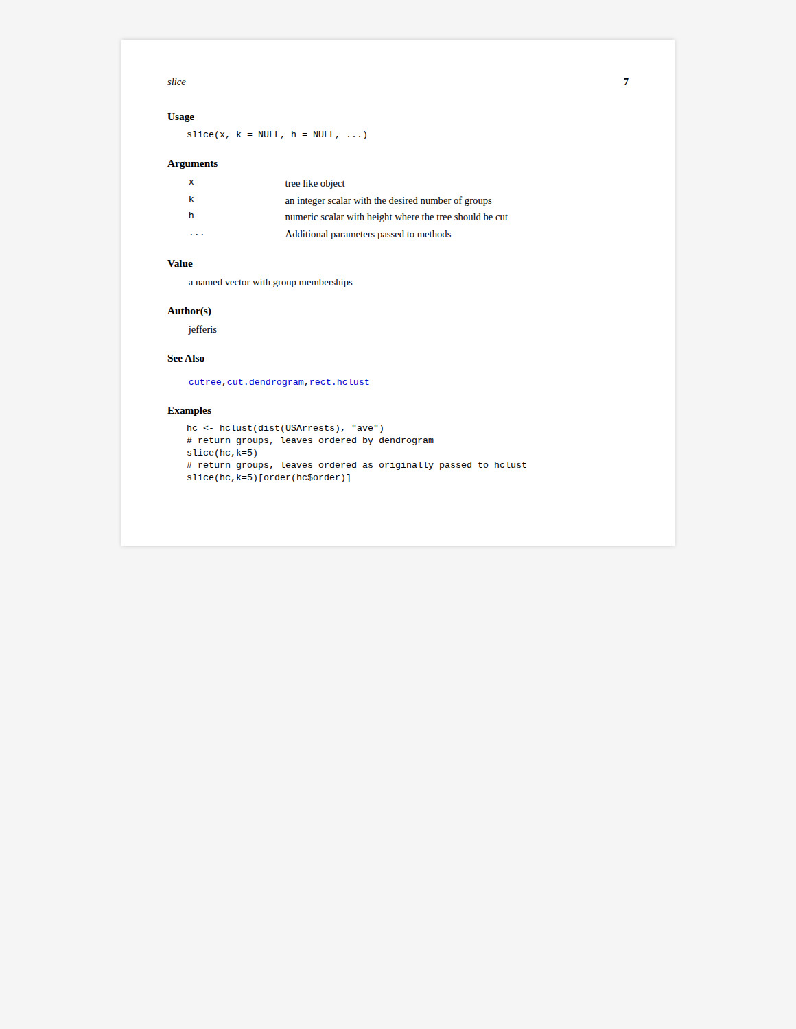slice 7
Usage
slice(x, k = NULL, h = NULL, ...)
Arguments
x
tree like object
k
an integer scalar with the desired number of groups
h
numeric scalar with height where the tree should be cut
...
Additional parameters passed to methods
Value
a named vector with group memberships
Author(s)
jefferis
See Also
cutree,cut.dendrogram,rect.hclust
Examples
hc <- hclust(dist(USArrests), "ave")
# return groups, leaves ordered by dendrogram
slice(hc,k=5)
# return groups, leaves ordered as originally passed to hclust
slice(hc,k=5)[order(hc$order)]